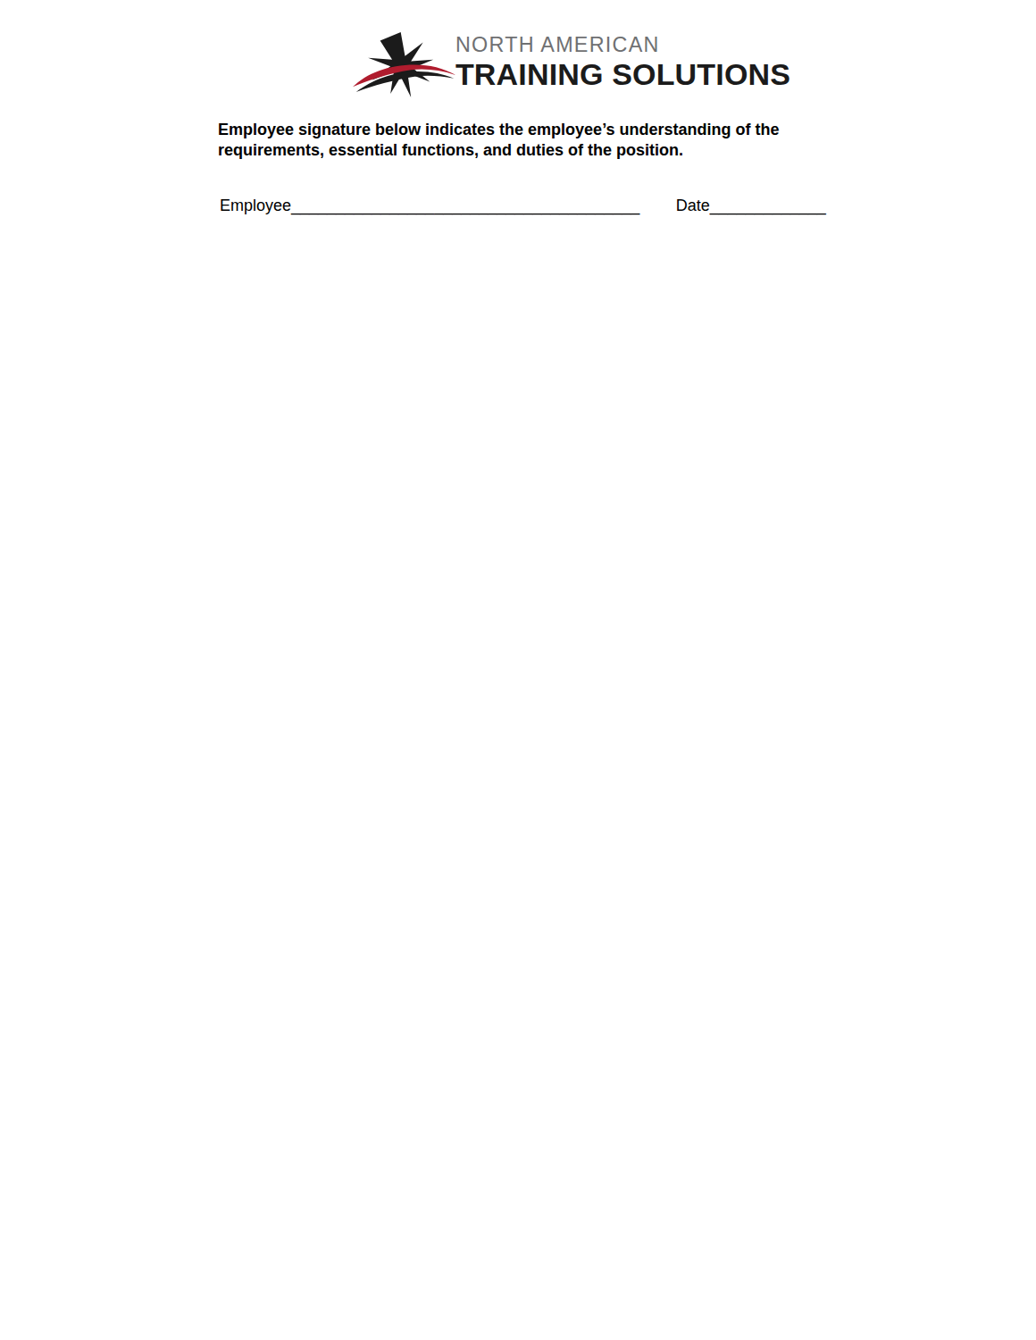NORTH AMERICAN
TRAINING SOLUTIONS
Employee signature below indicates the employee’s understanding of the requirements, essential functions, and duties of the position.
Employee_______________________________________ Date_____________